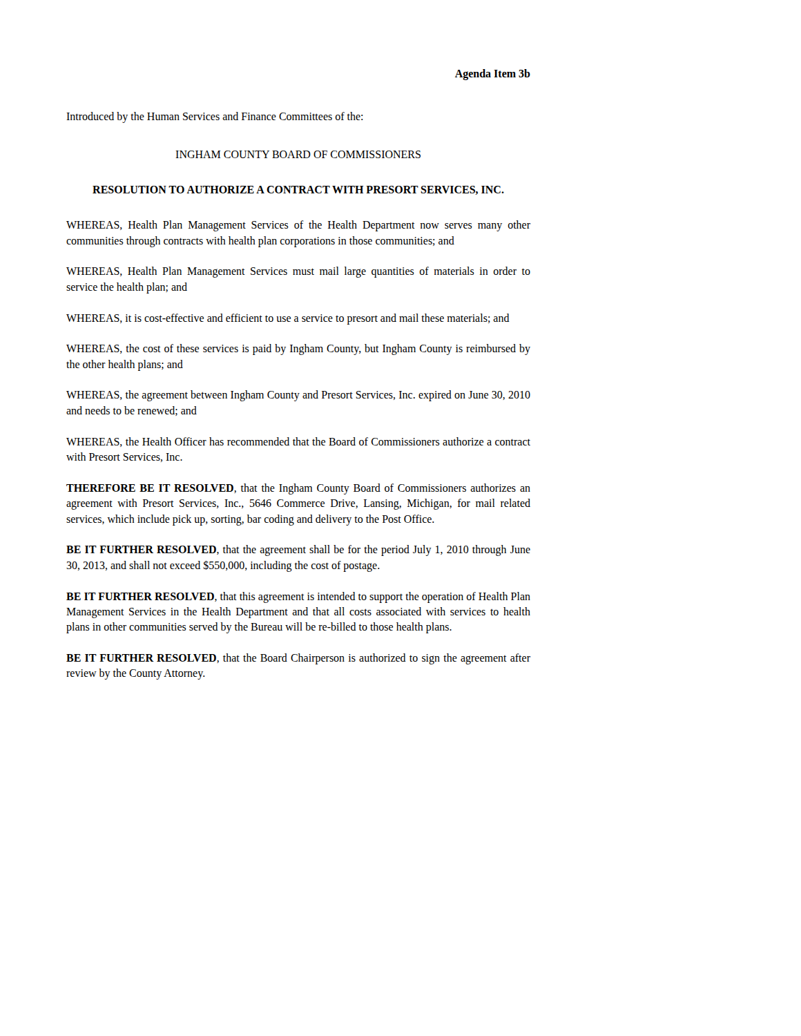Agenda Item 3b
Introduced by the Human Services and Finance Committees of the:
INGHAM COUNTY BOARD OF COMMISSIONERS
RESOLUTION TO AUTHORIZE A CONTRACT WITH PRESORT SERVICES, INC.
WHEREAS, Health Plan Management Services of the Health Department now serves many other communities through contracts with health plan corporations in those communities; and
WHEREAS, Health Plan Management Services must mail large quantities of materials in order to service the health plan; and
WHEREAS, it is cost-effective and efficient to use a service to presort and mail these materials; and
WHEREAS, the cost of these services is paid by Ingham County, but Ingham County is reimbursed by the other health plans; and
WHEREAS, the agreement between Ingham County and Presort Services, Inc. expired on June 30, 2010 and needs to be renewed; and
WHEREAS, the Health Officer has recommended that the Board of Commissioners authorize a contract with Presort Services, Inc.
THEREFORE BE IT RESOLVED, that the Ingham County Board of Commissioners authorizes an agreement with Presort Services, Inc., 5646 Commerce Drive, Lansing, Michigan, for mail related services, which include pick up, sorting, bar coding and delivery to the Post Office.
BE IT FURTHER RESOLVED, that the agreement shall be for the period July 1, 2010 through June 30, 2013, and shall not exceed $550,000, including the cost of postage.
BE IT FURTHER RESOLVED, that this agreement is intended to support the operation of Health Plan Management Services in the Health Department and that all costs associated with services to health plans in other communities served by the Bureau will be re-billed to those health plans.
BE IT FURTHER RESOLVED, that the Board Chairperson is authorized to sign the agreement after review by the County Attorney.